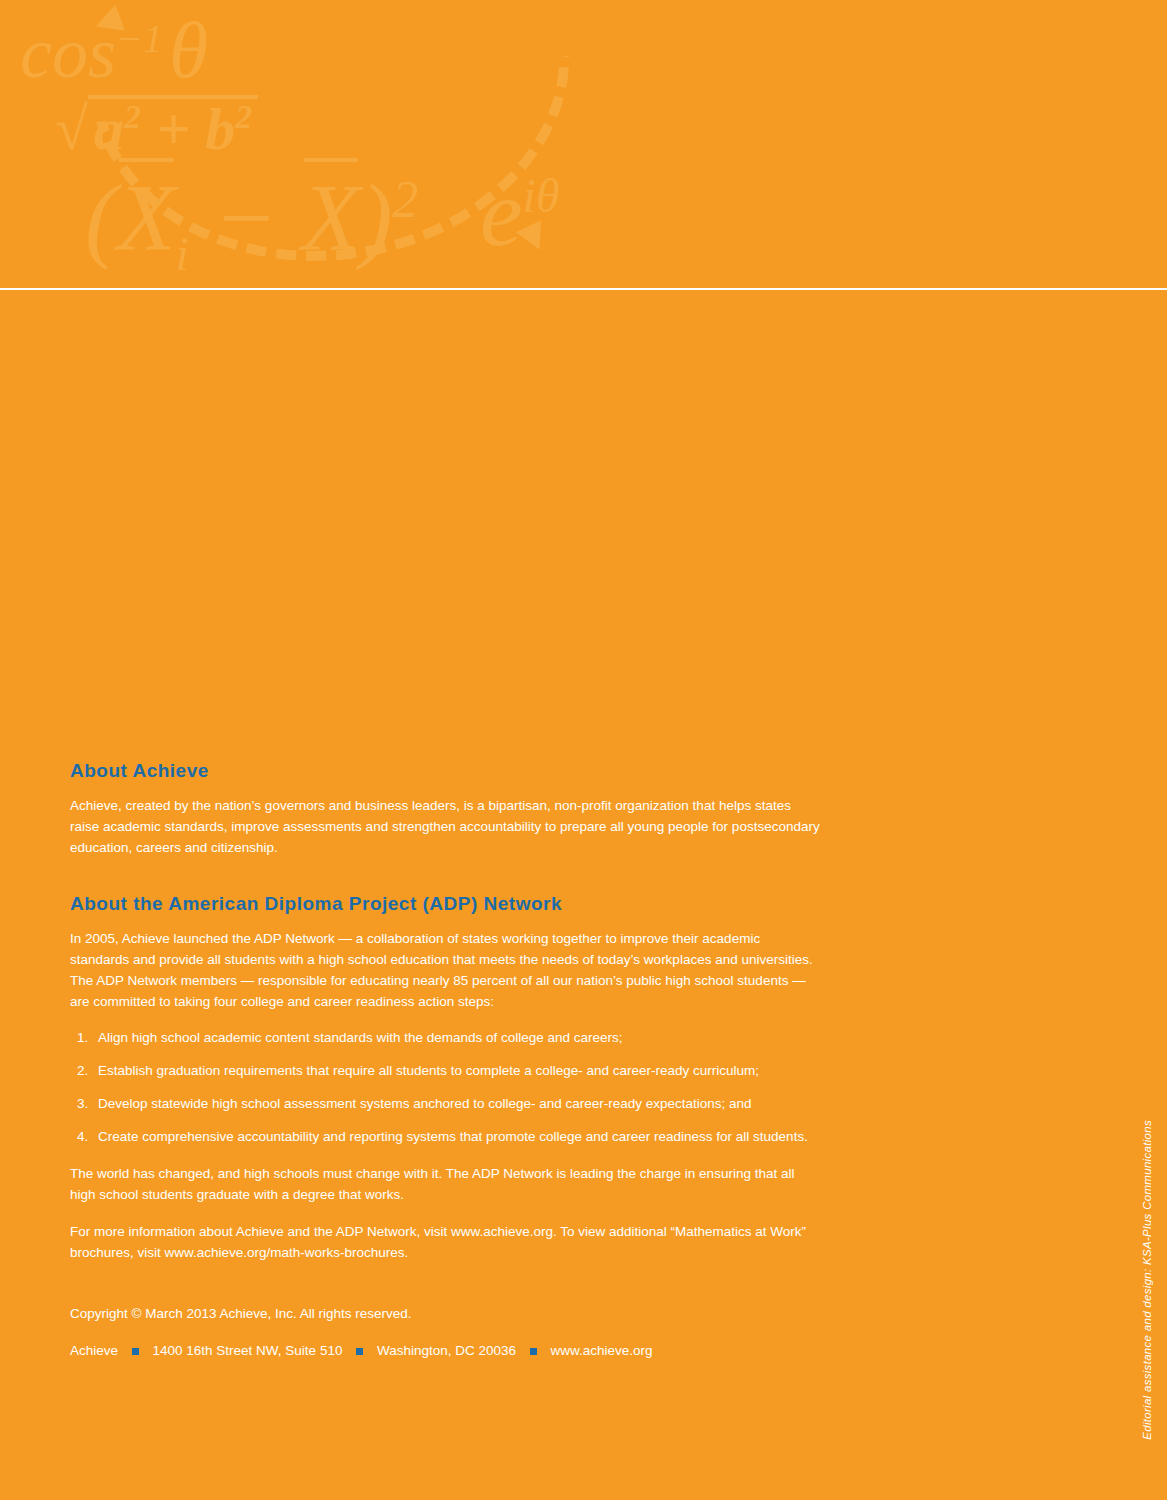cos−1θ
√a2 + b2
(Xi − X)2
eiθ
About Achieve
Achieve, created by the nation’s governors and business leaders, is a bipartisan, non-profit organization that helps states raise academic standards, improve assessments and strengthen accountability to prepare all young people for postsecondary education, careers and citizenship.
About the American Diploma Project (ADP) Network
In 2005, Achieve launched the ADP Network — a collaboration of states working together to improve their academic standards and provide all students with a high school education that meets the needs of today’s workplaces and universities. The ADP Network members — responsible for educating nearly 85 percent of all our nation’s public high school students — are committed to taking four college and career readiness action steps:
Align high school academic content standards with the demands of college and careers;
Establish graduation requirements that require all students to complete a college- and career-ready curriculum;
Develop statewide high school assessment systems anchored to college- and career-ready expectations; and
Create comprehensive accountability and reporting systems that promote college and career readiness for all students.
The world has changed, and high schools must change with it. The ADP Network is leading the charge in ensuring that all high school students graduate with a degree that works.
For more information about Achieve and the ADP Network, visit www.achieve.org. To view additional “Mathematics at Work” brochures, visit www.achieve.org/math-works-brochures.
Copyright © March 2013 Achieve, Inc. All rights reserved.
Achieve 1400 16th Street NW, Suite 510 Washington, DC 20036 www.achieve.org
Editorial assistance and design: KSA-Plus Communications